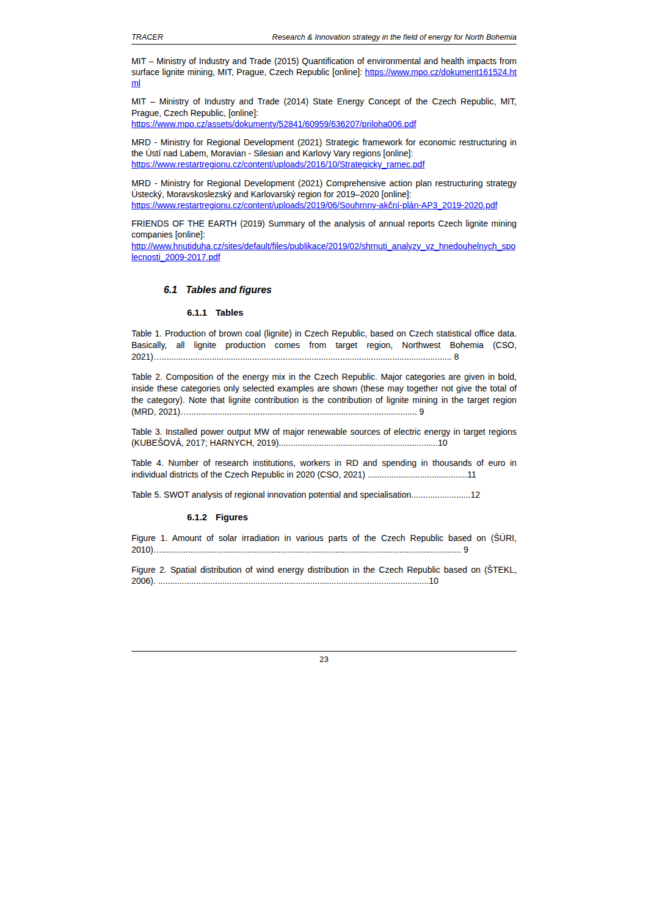TRACER
Research & Innovation strategy in the field of energy for North Bohemia
MIT – Ministry of Industry and Trade (2015) Quantification of environmental and health impacts from surface lignite mining, MIT, Prague, Czech Republic [online]: https://www.mpo.cz/dokument161524.html
MIT – Ministry of Industry and Trade (2014) State Energy Concept of the Czech Republic, MIT, Prague, Czech Republic, [online]:
https://www.mpo.cz/assets/dokumenty/52841/60959/636207/priloha006.pdf
MRD - Ministry for Regional Development (2021) Strategic framework for economic restructuring in the Ústí nad Labem, Moravian - Silesian and Karlovy Vary regions [online]:
https://www.restartregionu.cz/content/uploads/2016/10/Strategicky_ramec.pdf
MRD - Ministry for Regional Development (2021) Comprehensive action plan restructuring strategy Ústecký, Moravskoslezský and Karlovarský region for 2019–2020 [online]:
https://www.restartregionu.cz/content/uploads/2019/06/Souhrnny-akční-plán-AP3_2019-2020.pdf
FRIENDS OF THE EARTH (2019) Summary of the analysis of annual reports Czech lignite mining companies [online]:
http://www.hnutiduha.cz/sites/default/files/publikace/2019/02/shrnuti_analyzy_vz_hnedouhelnych_spolecnosti_2009-2017.pdf
6.1 Tables and figures
6.1.1 Tables
Table 1. Production of brown coal (lignite) in Czech Republic, based on Czech statistical office data. Basically, all lignite production comes from target region, Northwest Bohemia (CSO, 2021)….......................................................................................................................... 8
Table 2. Composition of the energy mix in the Czech Republic. Major categories are given in bold, inside these categories only selected examples are shown (these may together not give the total of the category). Note that lignite contribution is the contribution of lignite mining in the target region (MRD, 2021)…................................................................................................ 9
Table 3. Installed power output MW of major renewable sources of electric energy in target regions (KUBEŠOVÁ, 2017; HARNYCH, 2019)................................................................... 10
Table 4. Number of research institutions, workers in RD and spending in thousands of euro in individual districts of the Czech Republic in 2020 (CSO, 2021) .......................................... 11
Table 5. SWOT analysis of regional innovation potential and specialisation......................... 12
6.1.2 Figures
Figure 1. Amount of solar irradiation in various parts of the Czech Republic based on (ŠÚRI, 2010)….............................................................................................................................. 9
Figure 2. Spatial distribution of wind energy distribution in the Czech Republic based on (ŠTEKL, 2006). .................................................................................................................. 10
23